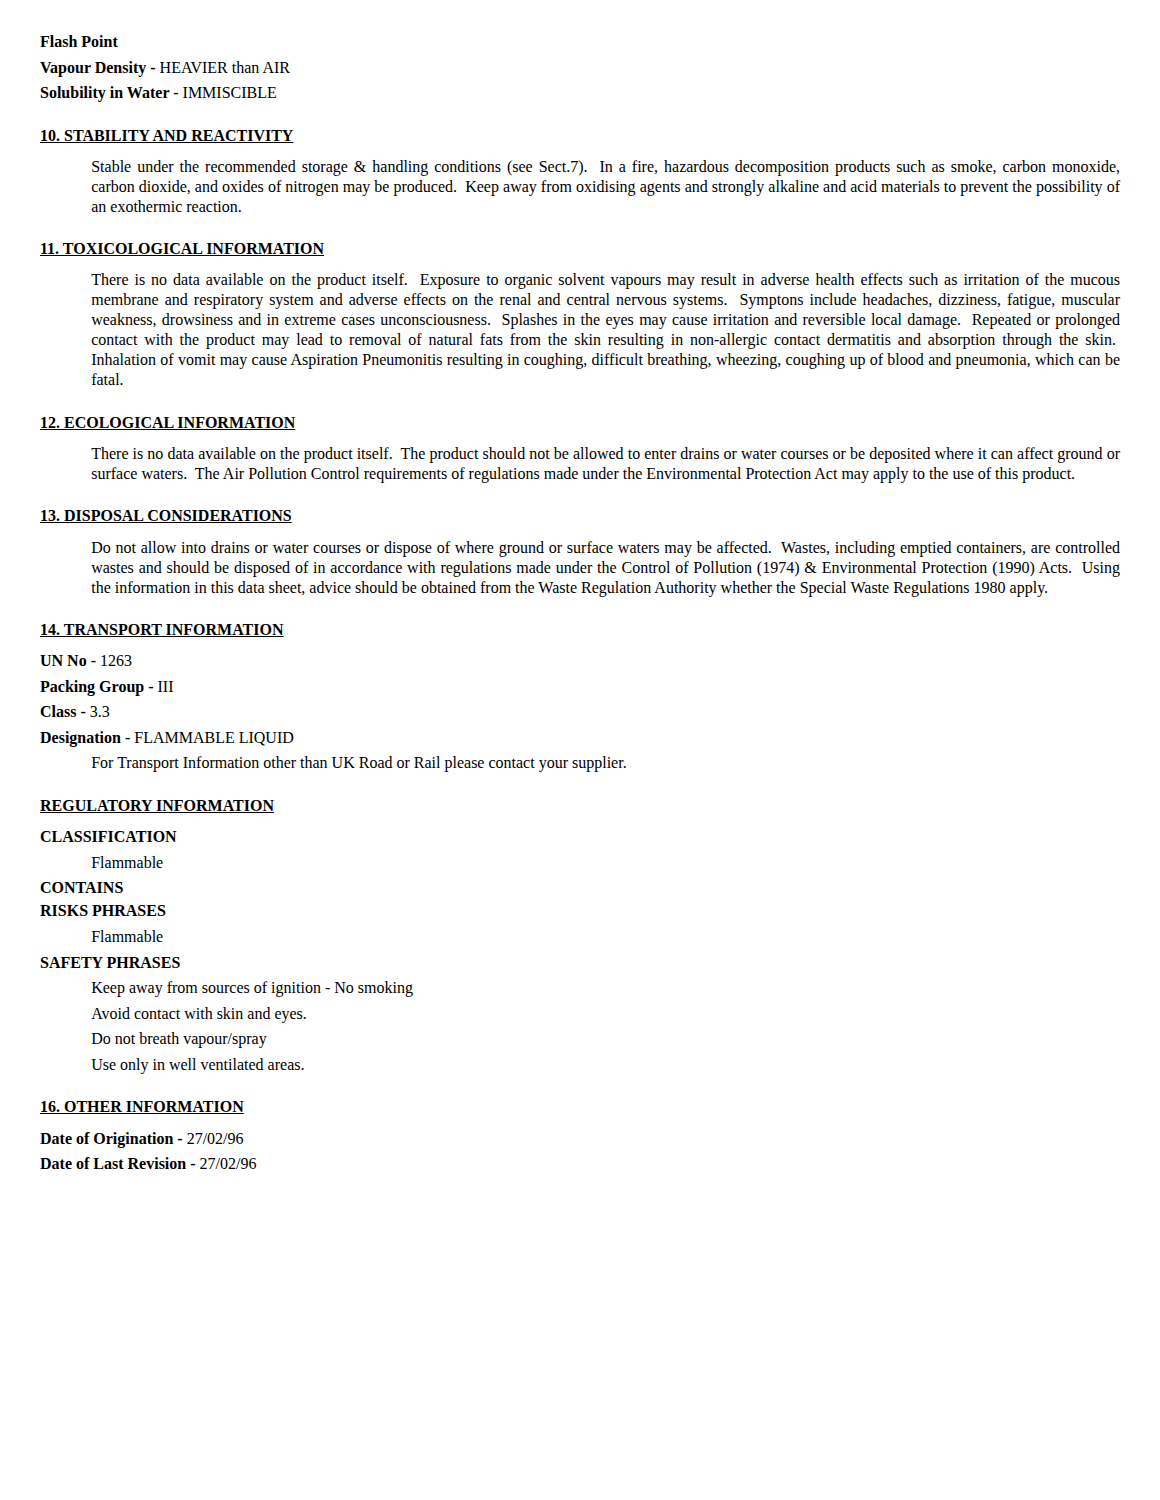Flash Point
Vapour Density - HEAVIER than AIR
Solubility in Water - IMMISCIBLE
10. STABILITY AND REACTIVITY
Stable under the recommended storage & handling conditions (see Sect.7). In a fire, hazardous decomposition products such as smoke, carbon monoxide, carbon dioxide, and oxides of nitrogen may be produced. Keep away from oxidising agents and strongly alkaline and acid materials to prevent the possibility of an exothermic reaction.
11. TOXICOLOGICAL INFORMATION
There is no data available on the product itself. Exposure to organic solvent vapours may result in adverse health effects such as irritation of the mucous membrane and respiratory system and adverse effects on the renal and central nervous systems. Symptons include headaches, dizziness, fatigue, muscular weakness, drowsiness and in extreme cases unconsciousness. Splashes in the eyes may cause irritation and reversible local damage. Repeated or prolonged contact with the product may lead to removal of natural fats from the skin resulting in non-allergic contact dermatitis and absorption through the skin. Inhalation of vomit may cause Aspiration Pneumonitis resulting in coughing, difficult breathing, wheezing, coughing up of blood and pneumonia, which can be fatal.
12. ECOLOGICAL INFORMATION
There is no data available on the product itself. The product should not be allowed to enter drains or water courses or be deposited where it can affect ground or surface waters. The Air Pollution Control requirements of regulations made under the Environmental Protection Act may apply to the use of this product.
13. DISPOSAL CONSIDERATIONS
Do not allow into drains or water courses or dispose of where ground or surface waters may be affected. Wastes, including emptied containers, are controlled wastes and should be disposed of in accordance with regulations made under the Control of Pollution (1974) & Environmental Protection (1990) Acts. Using the information in this data sheet, advice should be obtained from the Waste Regulation Authority whether the Special Waste Regulations 1980 apply.
14. TRANSPORT INFORMATION
UN No - 1263
Packing Group - III
Class - 3.3
Designation - FLAMMABLE LIQUID
For Transport Information other than UK Road or Rail please contact your supplier.
REGULATORY INFORMATION
CLASSIFICATION
Flammable
CONTAINS
RISKS PHRASES
Flammable
SAFETY PHRASES
Keep away from sources of ignition - No smoking
Avoid contact with skin and eyes.
Do not breath vapour/spray
Use only in well ventilated areas.
16. OTHER INFORMATION
Date of Origination - 27/02/96
Date of Last Revision - 27/02/96